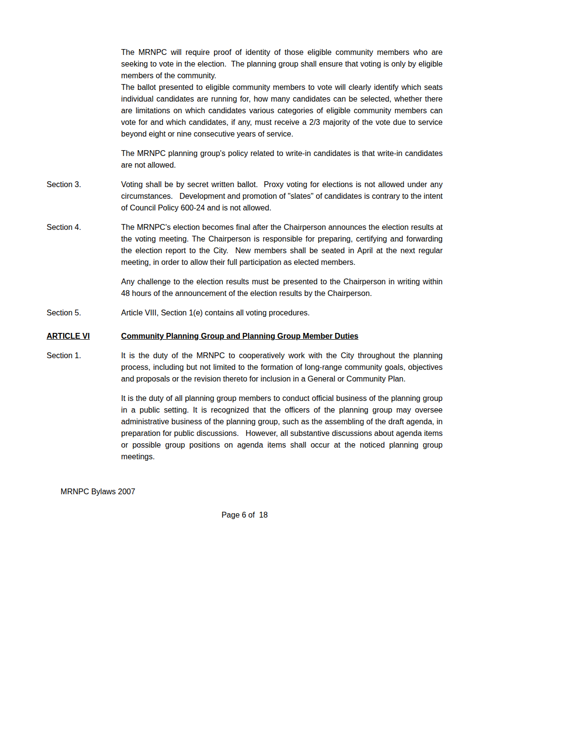The MRNPC will require proof of identity of those eligible community members who are seeking to vote in the election. The planning group shall ensure that voting is only by eligible members of the community.
The ballot presented to eligible community members to vote will clearly identify which seats individual candidates are running for, how many candidates can be selected, whether there are limitations on which candidates various categories of eligible community members can vote for and which candidates, if any, must receive a 2/3 majority of the vote due to service beyond eight or nine consecutive years of service.
The MRNPC planning group's policy related to write-in candidates is that write-in candidates are not allowed.
Section 3.
Voting shall be by secret written ballot. Proxy voting for elections is not allowed under any circumstances. Development and promotion of "slates" of candidates is contrary to the intent of Council Policy 600-24 and is not allowed.
Section 4.
The MRNPC's election becomes final after the Chairperson announces the election results at the voting meeting. The Chairperson is responsible for preparing, certifying and forwarding the election report to the City. New members shall be seated in April at the next regular meeting, in order to allow their full participation as elected members.
Any challenge to the election results must be presented to the Chairperson in writing within 48 hours of the announcement of the election results by the Chairperson.
Section 5.
Article VIII, Section 1(e) contains all voting procedures.
ARTICLE VI
Community Planning Group and Planning Group Member Duties
Section 1.
It is the duty of the MRNPC to cooperatively work with the City throughout the planning process, including but not limited to the formation of long-range community goals, objectives and proposals or the revision thereto for inclusion in a General or Community Plan.
It is the duty of all planning group members to conduct official business of the planning group in a public setting. It is recognized that the officers of the planning group may oversee administrative business of the planning group, such as the assembling of the draft agenda, in preparation for public discussions. However, all substantive discussions about agenda items or possible group positions on agenda items shall occur at the noticed planning group meetings.
MRNPC Bylaws 2007
Page 6 of 18